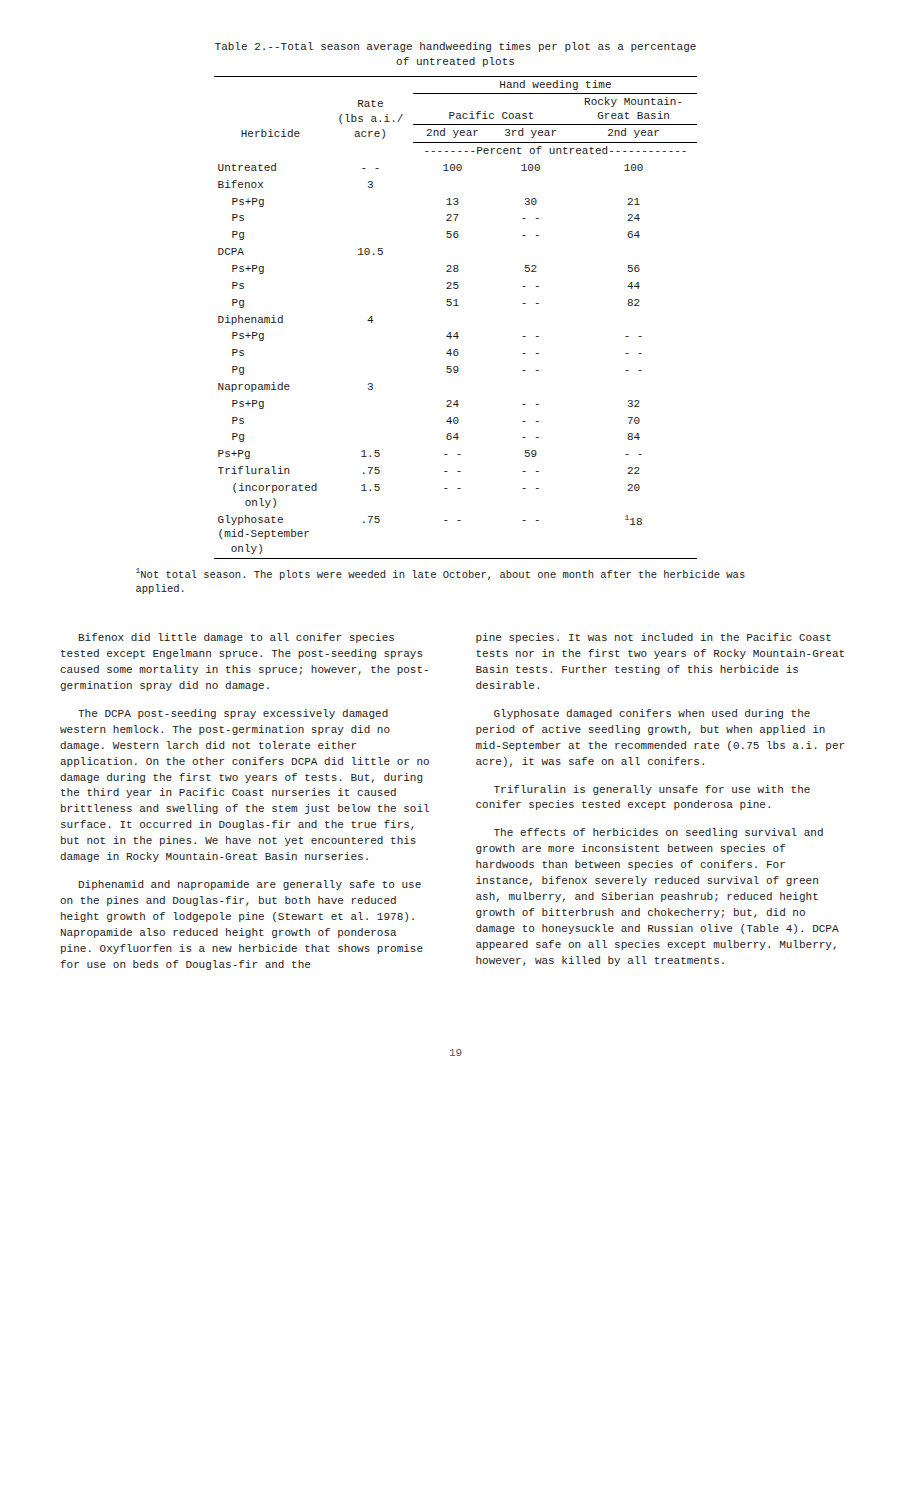Table 2.--Total season average handweeding times per plot as a percentage
of untreated plots
| | Hand weeding time |
| Herbicide | Rate (lbs a.i./ acre) | Pacific Coast | Rocky Mountain- Great Basin |
| 2nd year | 3rd year | 2nd year |
| | | --------Percent of untreated------------ |
| Untreated | - - | 100 | 100 | 100 |
| Bifenox | 3 | | | |
| Ps+Pg | | 13 | 30 | 21 |
| Ps | | 27 | - - | 24 |
| Pg | | 56 | - - | 64 |
| DCPA | 10.5 | | | |
| Ps+Pg | | 28 | 52 | 56 |
| Ps | | 25 | - - | 44 |
| Pg | | 51 | - - | 82 |
| Diphenamid | 4 | | | |
| Ps+Pg | | 44 | - - | - - |
| Ps | | 46 | - - | - - |
| Pg | | 59 | - - | - - |
| Napropamide | 3 | | | |
| Ps+Pg | | 24 | - - | 32 |
| Ps | | 40 | - - | 70 |
| Pg | | 64 | - - | 84 |
| Ps+Pg | 1.5 | - - | 59 | - - |
| Trifluralin | .75 | - - | - - | 22 |
| (incorporated only) | 1.5 | - - | - - | 20 |
| Glyphosate (mid-September only) | .75 | - - | - - | 1 18 |
1Not total season. The plots were weeded in late October, about one month after the herbicide was applied.
Bifenox did little damage to all conifer species tested except Engelmann spruce. The post-seeding sprays caused some mortality in this spruce; however, the post-germination spray did no damage.
The DCPA post-seeding spray excessively damaged western hemlock. The post-germination spray did no damage. Western larch did not tolerate either application. On the other conifers DCPA did little or no damage during the first two years of tests. But, during the third year in Pacific Coast nurseries it caused brittleness and swelling of the stem just below the soil surface. It occurred in Douglas-fir and the true firs, but not in the pines. We have not yet encountered this damage in Rocky Mountain-Great Basin nurseries.
Diphenamid and napropamide are generally safe to use on the pines and Douglas-fir, but both have reduced height growth of lodgepole pine (Stewart et al. 1978). Napropamide also reduced height growth of ponderosa pine. Oxyfluorfen is a new herbicide that shows promise for use on beds of Douglas-fir and the
pine species. It was not included in the Pacific Coast tests nor in the first two years of Rocky Mountain-Great Basin tests. Further testing of this herbicide is desirable.
Glyphosate damaged conifers when used during the period of active seedling growth, but when applied in mid-September at the recommended rate (0.75 lbs a.i. per acre), it was safe on all conifers.
Trifluralin is generally unsafe for use with the conifer species tested except ponderosa pine.
The effects of herbicides on seedling survival and growth are more inconsistent between species of hardwoods than between species of conifers. For instance, bifenox severely reduced survival of green ash, mulberry, and Siberian peashrub; reduced height growth of bitterbrush and chokecherry; but, did no damage to honeysuckle and Russian olive (Table 4). DCPA appeared safe on all species except mulberry. Mulberry, however, was killed by all treatments.
19